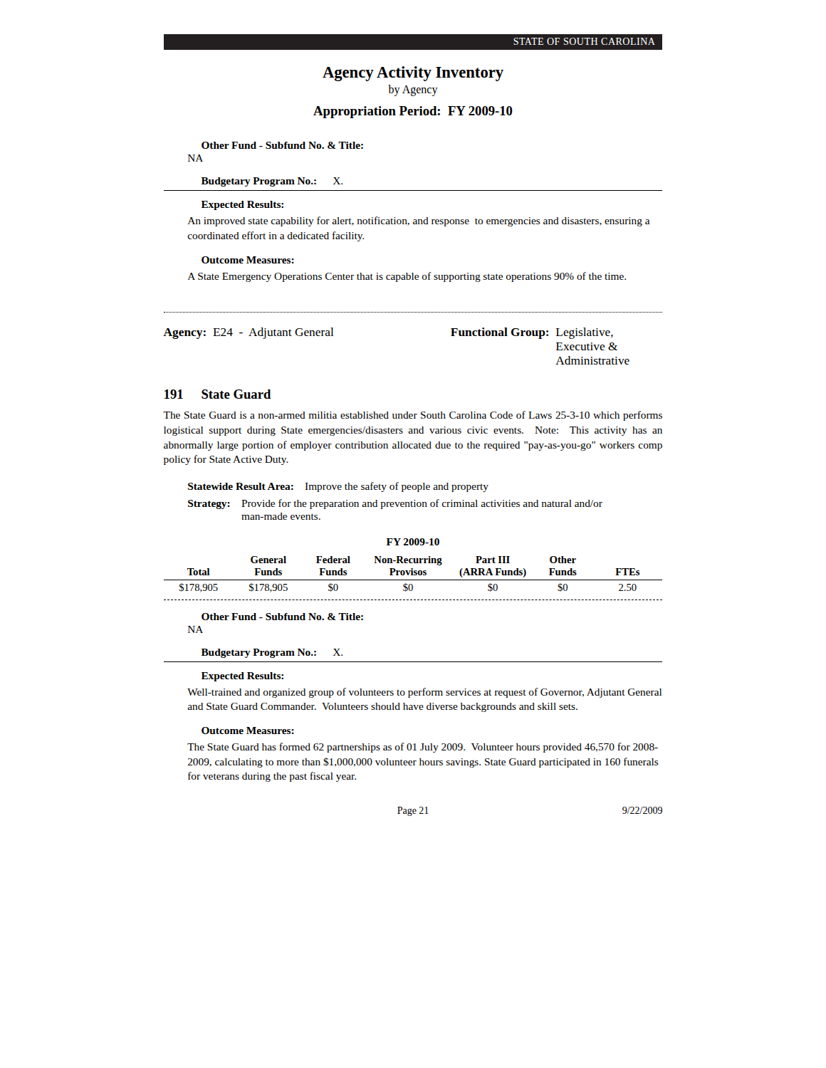STATE OF SOUTH CAROLINA
Agency Activity Inventory
by Agency
Appropriation Period: FY 2009-10
Other Fund - Subfund No. & Title:
NA
Budgetary Program No.: X.
Expected Results:
An improved state capability for alert, notification, and response to emergencies and disasters, ensuring a coordinated effort in a dedicated facility.
Outcome Measures:
A State Emergency Operations Center that is capable of supporting state operations 90% of the time.
Agency: E24 - Adjutant General
Functional Group: Legislative,
Executive &
Administrative
191 State Guard
The State Guard is a non-armed militia established under South Carolina Code of Laws 25-3-10 which performs logistical support during State emergencies/disasters and various civic events. Note: This activity has an abnormally large portion of employer contribution allocated due to the required "pay-as-you-go" workers comp policy for State Active Duty.
Statewide Result Area: Improve the safety of people and property
Strategy: Provide for the preparation and prevention of criminal activities and natural and/or man-made events.
FY 2009-10
| Total | General Funds | Federal Funds | Non-Recurring Provisos | Part III (ARRA Funds) | Other Funds | FTEs |
| --- | --- | --- | --- | --- | --- | --- |
| $178,905 | $178,905 | $0 | $0 | $0 | $0 | 2.50 |
Other Fund - Subfund No. & Title:
NA
Budgetary Program No.: X.
Expected Results:
Well-trained and organized group of volunteers to perform services at request of Governor, Adjutant General and State Guard Commander. Volunteers should have diverse backgrounds and skill sets.
Outcome Measures:
The State Guard has formed 62 partnerships as of 01 July 2009. Volunteer hours provided 46,570 for 2008-2009, calculating to more than $1,000,000 volunteer hours savings. State Guard participated in 160 funerals for veterans during the past fiscal year.
Page 21
9/22/2009